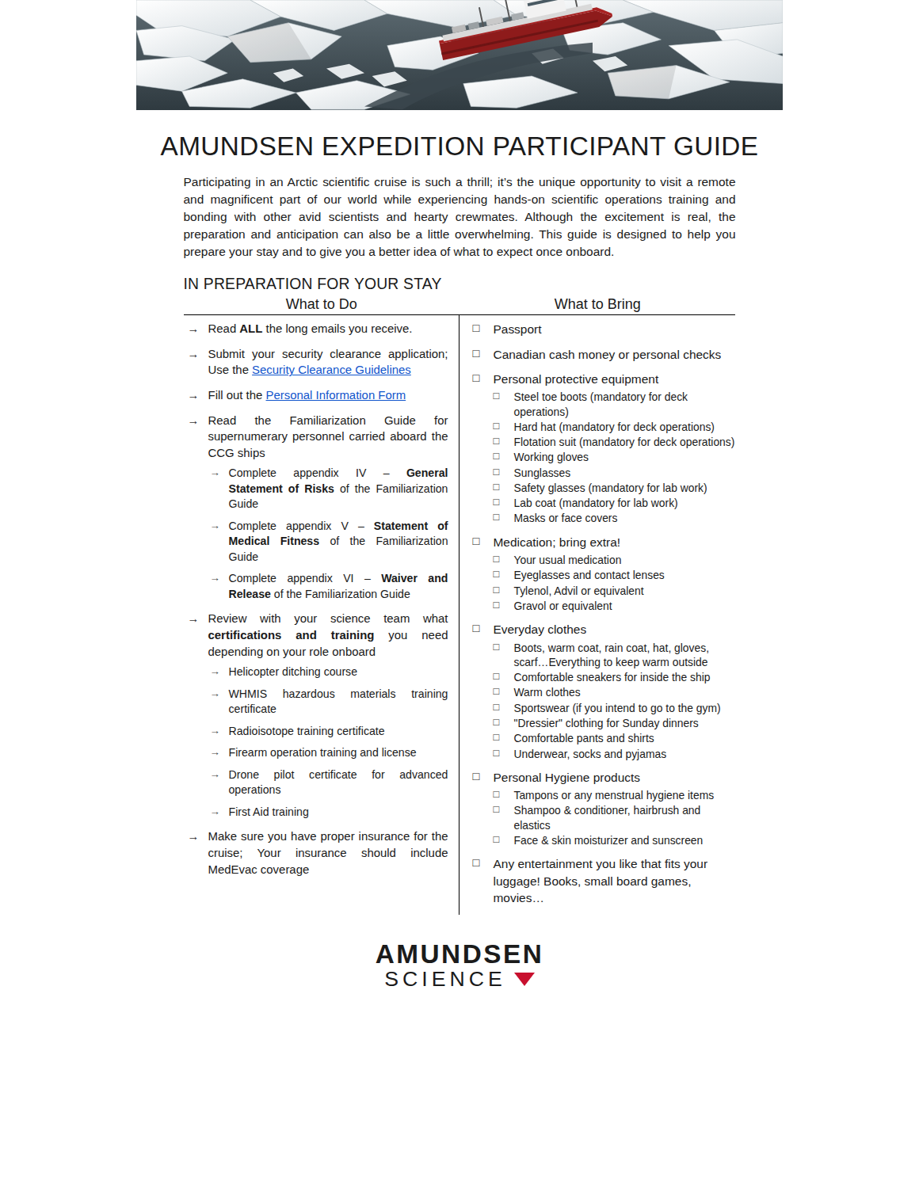AMUNDSEN EXPEDITION PARTICIPANT GUIDE
Participating in an Arctic scientific cruise is such a thrill; it’s the unique opportunity to visit a remote and magnificent part of our world while experiencing hands-on scientific operations training and bonding with other avid scientists and hearty crewmates. Although the excitement is real, the preparation and anticipation can also be a little overwhelming. This guide is designed to help you prepare your stay and to give you a better idea of what to expect once onboard.
IN PREPARATION FOR YOUR STAY
| What to Do | What to Bring |
| --- | --- |
| Read ALL the long emails you receive. Submit your security clearance application; Use the Security Clearance Guidelines Fill out the Personal Information Form Read the Familiarization Guide for supernumerary personnel carried aboard the CCG ships Complete appendix IV – General Statement of Risks of the Familiarization Guide Complete appendix V – Statement of Medical Fitness of the Familiarization Guide Complete appendix VI – Waiver and Release of the Familiarization Guide Review with your science team what certifications and training you need depending on your role onboard Helicopter ditching course WHMIS hazardous materials training certificate Radioisotope training certificate Firearm operation training and license Drone pilot certificate for advanced operations First Aid training Make sure you have proper insurance for the cruise; Your insurance should include MedEvac coverage | Passport Canadian cash money or personal checks Personal protective equipment Steel toe boots (mandatory for deck operations) Hard hat (mandatory for deck operations) Flotation suit (mandatory for deck operations) Working gloves Sunglasses Safety glasses (mandatory for lab work) Lab coat (mandatory for lab work) Masks or face covers Medication; bring extra! Your usual medication Eyeglasses and contact lenses Tylenol, Advil or equivalent Gravol or equivalent Everyday clothes Boots, warm coat, rain coat, hat, gloves, scarf…Everything to keep warm outside Comfortable sneakers for inside the ship Warm clothes Sportswear (if you intend to go to the gym) "Dressier" clothing for Sunday dinners Comfortable pants and shirts Underwear, socks and pyjamas Personal Hygiene products Tampons or any menstrual hygiene items Shampoo & conditioner, hairbrush and elastics Face & skin moisturizer and sunscreen Any entertainment you like that fits your luggage! Books, small board games, movies… |
AMUNDSEN
SCIENCE